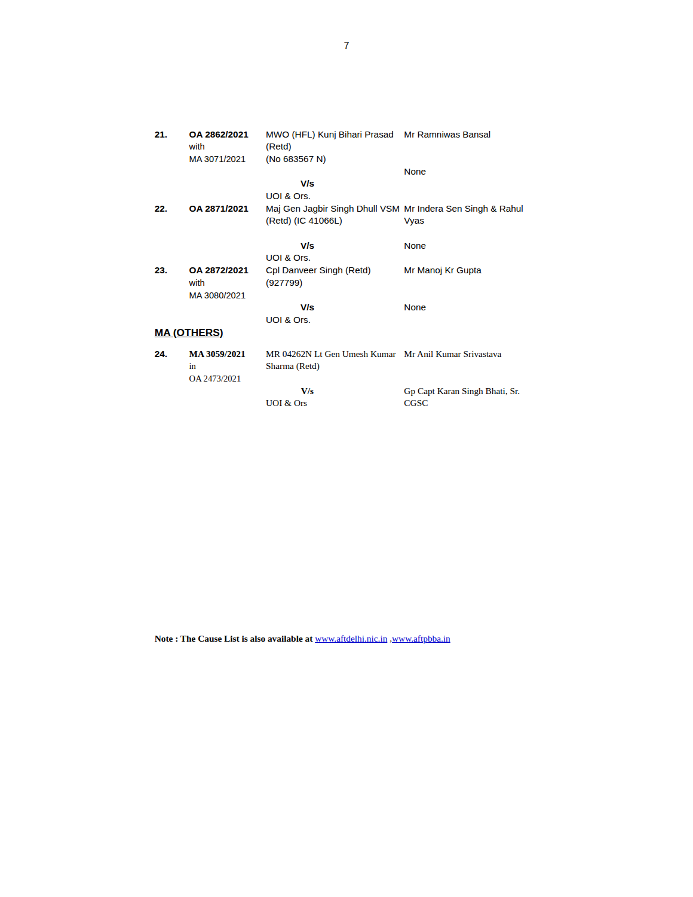7
| 21. | OA 2862/2021 with MA 3071/2021 | MWO (HFL) Kunj Bihari Prasad (Retd) (No 683567 N) V/s UOI & Ors. | Mr Ramniwas Bansal None |
| 22. | OA 2871/2021 | Maj Gen Jagbir Singh Dhull VSM (Retd) (IC 41066L) V/s UOI & Ors. | Mr Indera Sen Singh & Rahul Vyas None |
| 23. | OA 2872/2021 with MA 3080/2021 | Cpl Danveer Singh (Retd) (927799) V/s UOI & Ors. | Mr Manoj Kr Gupta None |
MA (OTHERS)
| 24. | MA 3059/2021 in OA 2473/2021 | MR 04262N Lt Gen Umesh Kumar Sharma (Retd) V/s UOI & Ors | Mr Anil Kumar Srivastava Gp Capt Karan Singh Bhati, Sr. CGSC |
Note : The Cause List is also available at www.aftdelhi.nic.in ,www.aftpbba.in